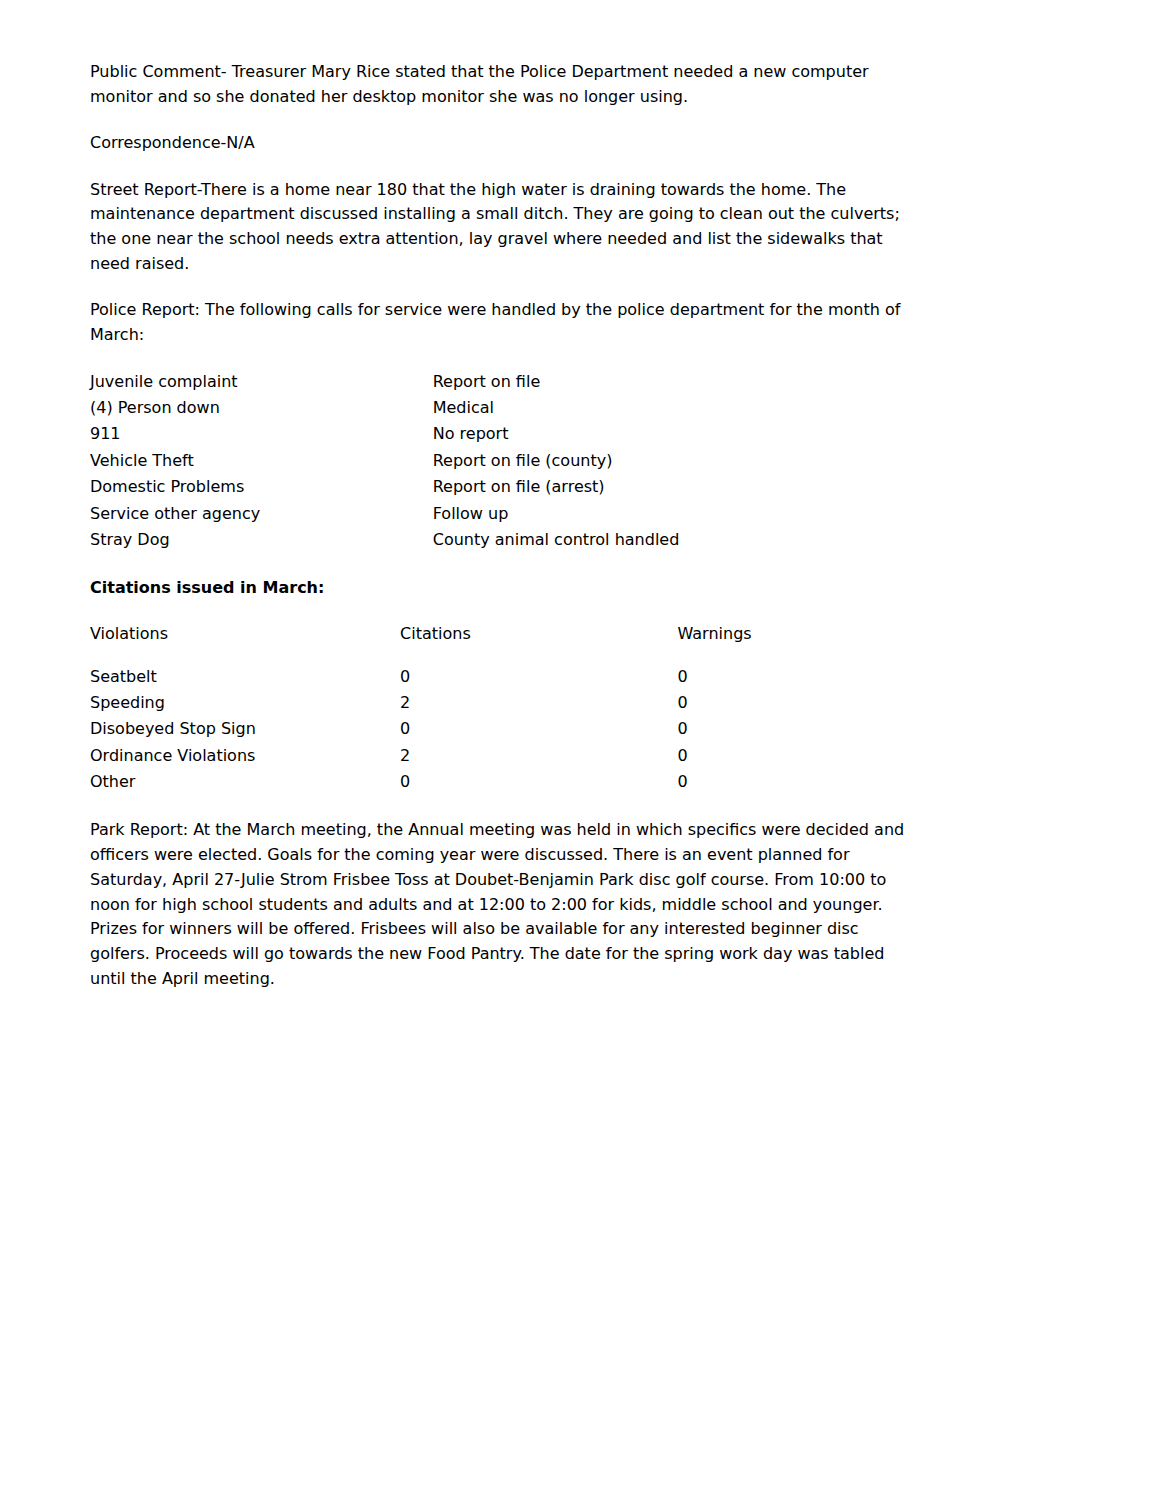Public Comment- Treasurer Mary Rice stated that the Police Department needed a new computer monitor and so she donated her desktop monitor she was no longer using.
Correspondence-N/A
Street Report-There is a home near 180 that the high water is draining towards the home. The maintenance department discussed installing a small ditch. They are going to clean out the culverts; the one near the school needs extra attention, lay gravel where needed and list the sidewalks that need raised.
Police Report: The following calls for service were handled by the police department for the month of March:
| Juvenile complaint | Report on file |
| (4) Person down | Medical |
| 911 | No report |
| Vehicle Theft | Report on file (county) |
| Domestic Problems | Report on file (arrest) |
| Service other agency | Follow up |
| Stray Dog | County animal control handled |
Citations issued in March:
| Violations | Citations | Warnings |
| --- | --- | --- |
| Seatbelt | 0 | 0 |
| Speeding | 2 | 0 |
| Disobeyed Stop Sign | 0 | 0 |
| Ordinance Violations | 2 | 0 |
| Other | 0 | 0 |
Park Report: At the March meeting, the Annual meeting was held in which specifics were decided and officers were elected. Goals for the coming year were discussed. There is an event planned for Saturday, April 27-Julie Strom Frisbee Toss at Doubet-Benjamin Park disc golf course. From 10:00 to noon for high school students and adults and at 12:00 to 2:00 for kids, middle school and younger. Prizes for winners will be offered. Frisbees will also be available for any interested beginner disc golfers. Proceeds will go towards the new Food Pantry. The date for the spring work day was tabled until the April meeting.